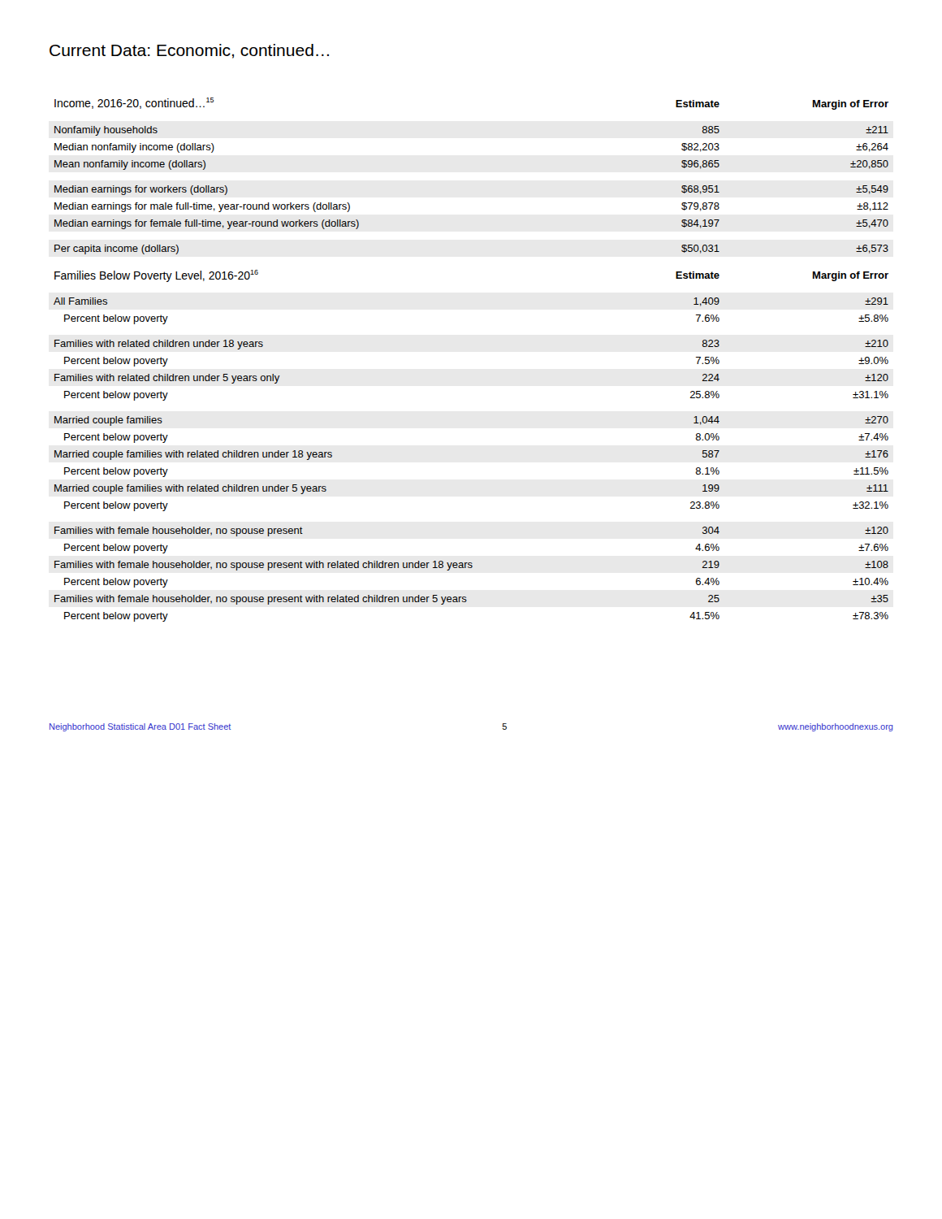Current Data: Economic, continued…
| Income, 2016-20, continued… 15 | Estimate | Margin of Error |
| --- | --- | --- |
| Nonfamily households | 885 | ±211 |
| Median nonfamily income (dollars) | $82,203 | ±6,264 |
| Mean nonfamily income (dollars) | $96,865 | ±20,850 |
| Median earnings for workers (dollars) | $68,951 | ±5,549 |
| Median earnings for male full-time, year-round workers (dollars) | $79,878 | ±8,112 |
| Median earnings for female full-time, year-round workers (dollars) | $84,197 | ±5,470 |
| Per capita income (dollars) | $50,031 | ±6,573 |
| Families Below Poverty Level, 2016-20 16 | Estimate | Margin of Error |
| All Families | 1,409 | ±291 |
| Percent below poverty | 7.6% | ±5.8% |
| Families with related children under 18 years | 823 | ±210 |
| Percent below poverty | 7.5% | ±9.0% |
| Families with related children under 5 years only | 224 | ±120 |
| Percent below poverty | 25.8% | ±31.1% |
| Married couple families | 1,044 | ±270 |
| Percent below poverty | 8.0% | ±7.4% |
| Married couple families with related children under 18 years | 587 | ±176 |
| Percent below poverty | 8.1% | ±11.5% |
| Married couple families with related children under 5 years | 199 | ±111 |
| Percent below poverty | 23.8% | ±32.1% |
| Families with female householder, no spouse present | 304 | ±120 |
| Percent below poverty | 4.6% | ±7.6% |
| Families with female householder, no spouse present with related children under 18 years | 219 | ±108 |
| Percent below poverty | 6.4% | ±10.4% |
| Families with female householder, no spouse present with related children under 5 years | 25 | ±35 |
| Percent below poverty | 41.5% | ±78.3% |
Neighborhood Statistical Area D01 Fact Sheet 5 www.neighborhoodnexus.org